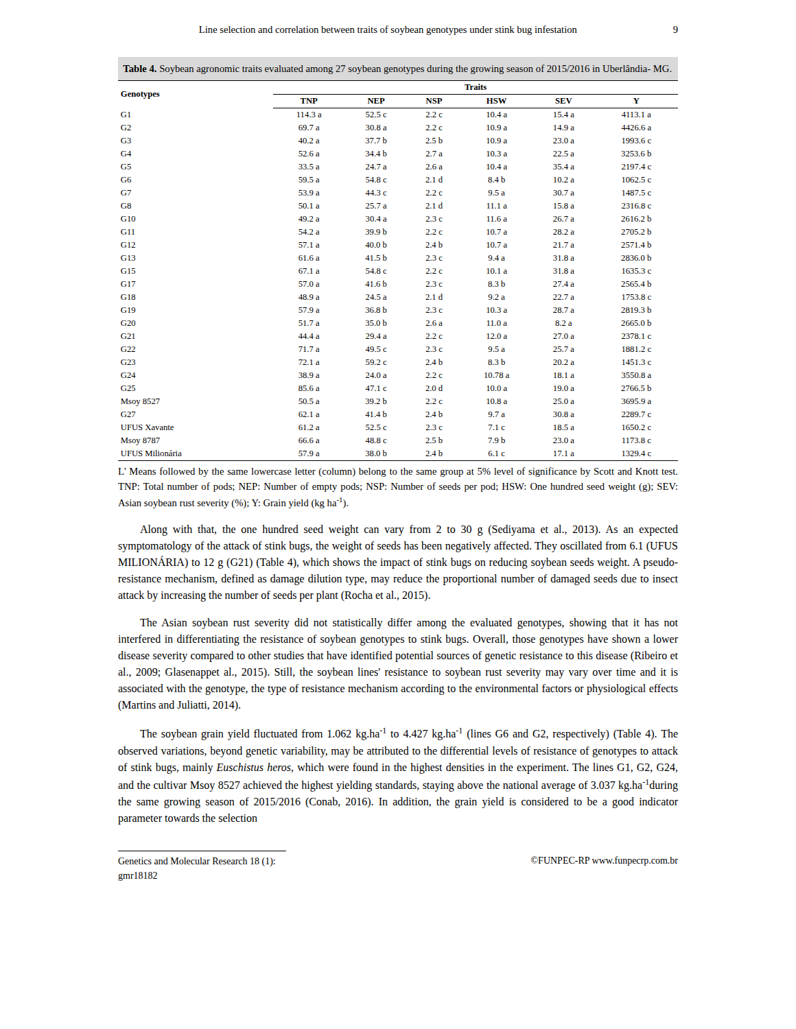Line selection and correlation between traits of soybean genotypes under stink bug infestation
9
Table 4. Soybean agronomic traits evaluated among 27 soybean genotypes during the growing season of 2015/2016 in Uberlândia- MG.
| Genotypes | Traits |
| --- | --- |
| TNP | NEP | NSP | HSW | SEV | Y |
| G1 | 114.3 a | 52.5 c | 2.2 c | 10.4 a | 15.4 a | 4113.1 a |
| G2 | 69.7 a | 30.8 a | 2.2 c | 10.9 a | 14.9 a | 4426.6 a |
| G3 | 40.2 a | 37.7 b | 2.5 b | 10.9 a | 23.0 a | 1993.6 c |
| G4 | 52.6 a | 34.4 b | 2.7 a | 10.3 a | 22.5 a | 3253.6 b |
| G5 | 33.5 a | 24.7 a | 2.6 a | 10.4 a | 35.4 a | 2197.4 c |
| G6 | 59.5 a | 54.8 c | 2.1 d | 8.4 b | 10.2 a | 1062.5 c |
| G7 | 53.9 a | 44.3 c | 2.2 c | 9.5 a | 30.7 a | 1487.5 c |
| G8 | 50.1 a | 25.7 a | 2.1 d | 11.1 a | 15.8 a | 2316.8 c |
| G10 | 49.2 a | 30.4 a | 2.3 c | 11.6 a | 26.7 a | 2616.2 b |
| G11 | 54.2 a | 39.9 b | 2.2 c | 10.7 a | 28.2 a | 2705.2 b |
| G12 | 57.1 a | 40.0 b | 2.4 b | 10.7 a | 21.7 a | 2571.4 b |
| G13 | 61.6 a | 41.5 b | 2.3 c | 9.4 a | 31.8 a | 2836.0 b |
| G15 | 67.1 a | 54.8 c | 2.2 c | 10.1 a | 31.8 a | 1635.3 c |
| G17 | 57.0 a | 41.6 b | 2.3 c | 8.3 b | 27.4 a | 2565.4 b |
| G18 | 48.9 a | 24.5 a | 2.1 d | 9.2 a | 22.7 a | 1753.8 c |
| G19 | 57.9 a | 36.8 b | 2.3 c | 10.3 a | 28.7 a | 2819.3 b |
| G20 | 51.7 a | 35.0 b | 2.6 a | 11.0 a | 8.2 a | 2665.0 b |
| G21 | 44.4 a | 29.4 a | 2.2 c | 12.0 a | 27.0 a | 2378.1 c |
| G22 | 71.7 a | 49.5 c | 2.3 c | 9.5 a | 25.7 a | 1881.2 c |
| G23 | 72.1 a | 59.2 c | 2.4 b | 8.3 b | 20.2 a | 1451.3 c |
| G24 | 38.9 a | 24.0 a | 2.2 c | 10.78 a | 18.1 a | 3550.8 a |
| G25 | 85.6 a | 47.1 c | 2.0 d | 10.0 a | 19.0 a | 2766.5 b |
| Msoy 8527 | 50.5 a | 39.2 b | 2.2 c | 10.8 a | 25.0 a | 3695.9 a |
| G27 | 62.1 a | 41.4 b | 2.4 b | 9.7 a | 30.8 a | 2289.7 c |
| UFUS Xavante | 61.2 a | 52.5 c | 2.3 c | 7.1 c | 18.5 a | 1650.2 c |
| Msoy 8787 | 66.6 a | 48.8 c | 2.5 b | 7.9 b | 23.0 a | 1173.8 c |
| UFUS Milionária | 57.9 a | 38.0 b | 2.4 b | 6.1 c | 17.1 a | 1329.4 c |
L' Means followed by the same lowercase letter (column) belong to the same group at 5% level of significance by Scott and Knott test. TNP: Total number of pods; NEP: Number of empty pods; NSP: Number of seeds per pod; HSW: One hundred seed weight (g); SEV: Asian soybean rust severity (%); Y: Grain yield (kg ha-1).
Along with that, the one hundred seed weight can vary from 2 to 30 g (Sediyama et al., 2013). As an expected symptomatology of the attack of stink bugs, the weight of seeds has been negatively affected. They oscillated from 6.1 (UFUS MILIONÁRIA) to 12 g (G21) (Table 4), which shows the impact of stink bugs on reducing soybean seeds weight. A pseudo-resistance mechanism, defined as damage dilution type, may reduce the proportional number of damaged seeds due to insect attack by increasing the number of seeds per plant (Rocha et al., 2015).
The Asian soybean rust severity did not statistically differ among the evaluated genotypes, showing that it has not interfered in differentiating the resistance of soybean genotypes to stink bugs. Overall, those genotypes have shown a lower disease severity compared to other studies that have identified potential sources of genetic resistance to this disease (Ribeiro et al., 2009; Glasenappet al., 2015). Still, the soybean lines' resistance to soybean rust severity may vary over time and it is associated with the genotype, the type of resistance mechanism according to the environmental factors or physiological effects (Martins and Juliatti, 2014).
The soybean grain yield fluctuated from 1.062 kg.ha-1 to 4.427 kg.ha-1 (lines G6 and G2, respectively) (Table 4). The observed variations, beyond genetic variability, may be attributed to the differential levels of resistance of genotypes to attack of stink bugs, mainly Euschistus heros, which were found in the highest densities in the experiment. The lines G1, G2, G24, and the cultivar Msoy 8527 achieved the highest yielding standards, staying above the national average of 3.037 kg.ha-1during the same growing season of 2015/2016 (Conab, 2016). In addition, the grain yield is considered to be a good indicator parameter towards the selection
Genetics and Molecular Research 18 (1): gmr18182
©FUNPEC-RP www.funpecrp.com.br